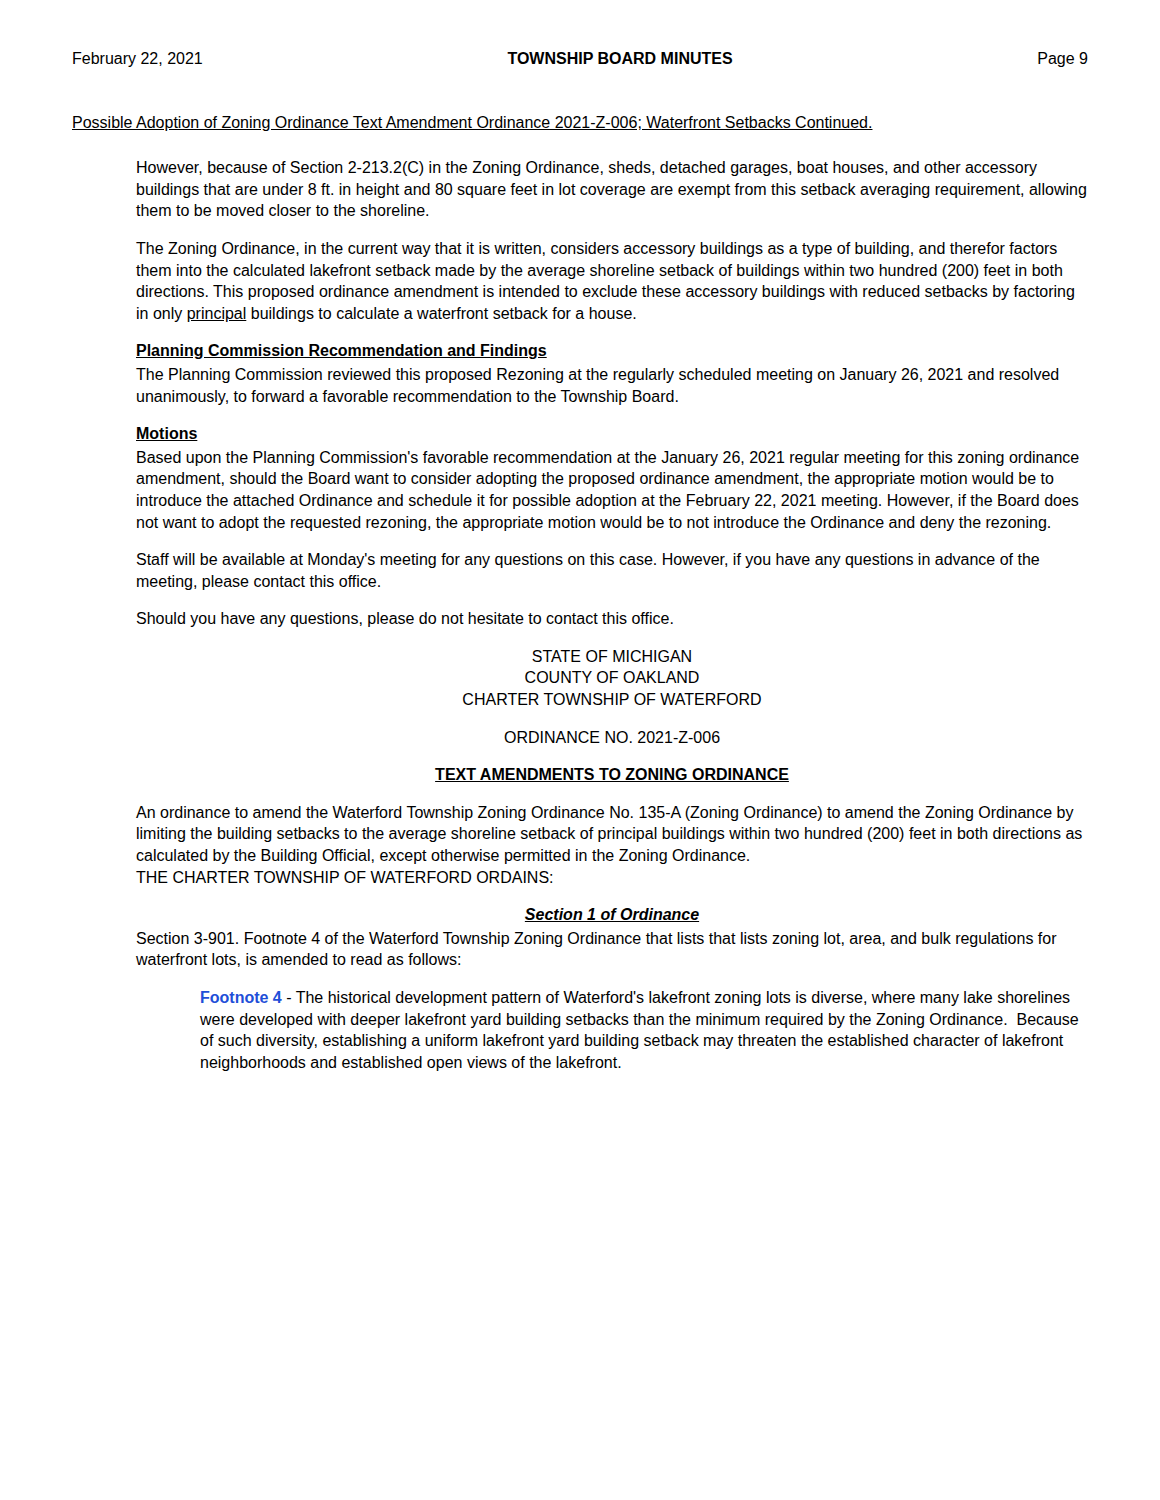February 22, 2021 TOWNSHIP BOARD MINUTES Page 9
Possible Adoption of Zoning Ordinance Text Amendment Ordinance 2021-Z-006; Waterfront Setbacks Continued.
However, because of Section 2-213.2(C) in the Zoning Ordinance, sheds, detached garages, boat houses, and other accessory buildings that are under 8 ft. in height and 80 square feet in lot coverage are exempt from this setback averaging requirement, allowing them to be moved closer to the shoreline.
The Zoning Ordinance, in the current way that it is written, considers accessory buildings as a type of building, and therefor factors them into the calculated lakefront setback made by the average shoreline setback of buildings within two hundred (200) feet in both directions. This proposed ordinance amendment is intended to exclude these accessory buildings with reduced setbacks by factoring in only principal buildings to calculate a waterfront setback for a house.
Planning Commission Recommendation and Findings
The Planning Commission reviewed this proposed Rezoning at the regularly scheduled meeting on January 26, 2021 and resolved unanimously, to forward a favorable recommendation to the Township Board.
Motions
Based upon the Planning Commission's favorable recommendation at the January 26, 2021 regular meeting for this zoning ordinance amendment, should the Board want to consider adopting the proposed ordinance amendment, the appropriate motion would be to introduce the attached Ordinance and schedule it for possible adoption at the February 22, 2021 meeting. However, if the Board does not want to adopt the requested rezoning, the appropriate motion would be to not introduce the Ordinance and deny the rezoning.
Staff will be available at Monday's meeting for any questions on this case. However, if you have any questions in advance of the meeting, please contact this office.
Should you have any questions, please do not hesitate to contact this office.
STATE OF MICHIGAN
COUNTY OF OAKLAND
CHARTER TOWNSHIP OF WATERFORD
ORDINANCE NO. 2021-Z-006
TEXT AMENDMENTS TO ZONING ORDINANCE
An ordinance to amend the Waterford Township Zoning Ordinance No. 135-A (Zoning Ordinance) to amend the Zoning Ordinance by limiting the building setbacks to the average shoreline setback of principal buildings within two hundred (200) feet in both directions as calculated by the Building Official, except otherwise permitted in the Zoning Ordinance.
THE CHARTER TOWNSHIP OF WATERFORD ORDAINS:
Section 1 of Ordinance
Section 3-901. Footnote 4 of the Waterford Township Zoning Ordinance that lists that lists zoning lot, area, and bulk regulations for waterfront lots, is amended to read as follows:
Footnote 4 - The historical development pattern of Waterford's lakefront zoning lots is diverse, where many lake shorelines were developed with deeper lakefront yard building setbacks than the minimum required by the Zoning Ordinance. Because of such diversity, establishing a uniform lakefront yard building setback may threaten the established character of lakefront neighborhoods and established open views of the lakefront.